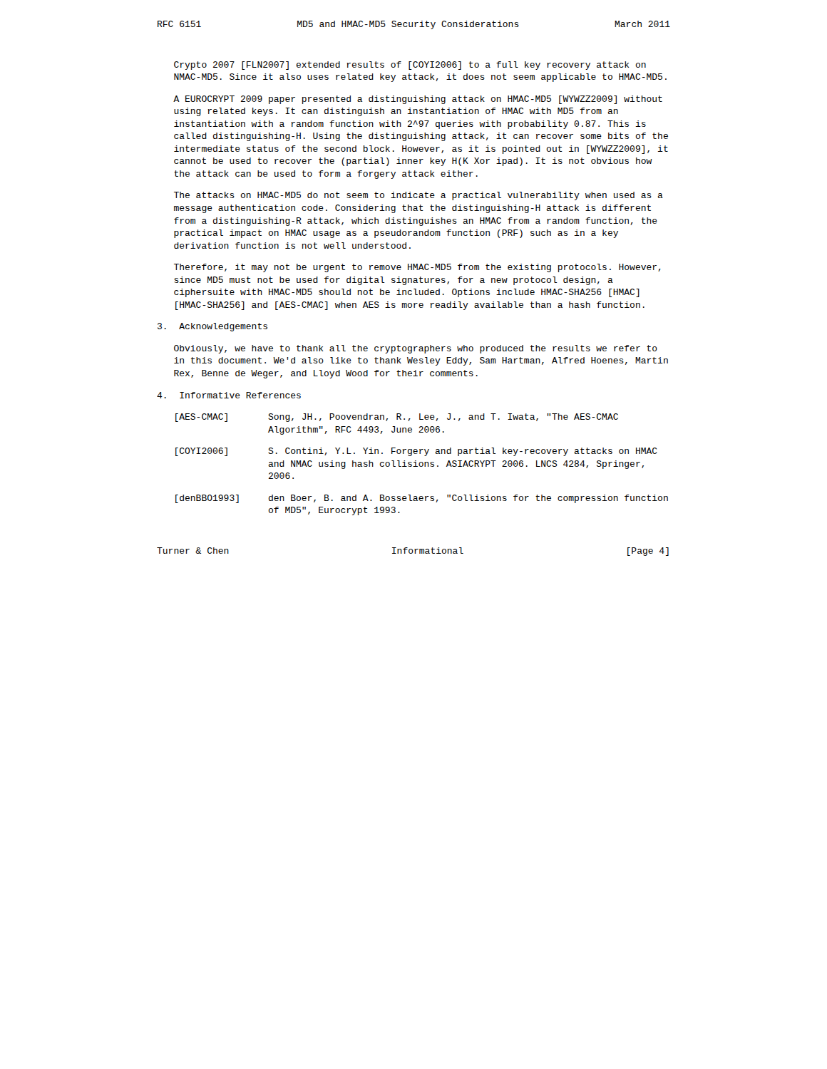RFC 6151 MD5 and HMAC-MD5 Security Considerations March 2011
Crypto 2007 [FLN2007] extended results of [COYI2006] to a full key recovery attack on NMAC-MD5. Since it also uses related key attack, it does not seem applicable to HMAC-MD5.
A EUROCRYPT 2009 paper presented a distinguishing attack on HMAC-MD5 [WYWZZ2009] without using related keys. It can distinguish an instantiation of HMAC with MD5 from an instantiation with a random function with 2^97 queries with probability 0.87. This is called distinguishing-H. Using the distinguishing attack, it can recover some bits of the intermediate status of the second block. However, as it is pointed out in [WYWZZ2009], it cannot be used to recover the (partial) inner key H(K Xor ipad). It is not obvious how the attack can be used to form a forgery attack either.
The attacks on HMAC-MD5 do not seem to indicate a practical vulnerability when used as a message authentication code. Considering that the distinguishing-H attack is different from a distinguishing-R attack, which distinguishes an HMAC from a random function, the practical impact on HMAC usage as a pseudorandom function (PRF) such as in a key derivation function is not well understood.
Therefore, it may not be urgent to remove HMAC-MD5 from the existing protocols. However, since MD5 must not be used for digital signatures, for a new protocol design, a ciphersuite with HMAC-MD5 should not be included. Options include HMAC-SHA256 [HMAC] [HMAC-SHA256] and [AES-CMAC] when AES is more readily available than a hash function.
3. Acknowledgements
Obviously, we have to thank all the cryptographers who produced the results we refer to in this document. We'd also like to thank Wesley Eddy, Sam Hartman, Alfred Hoenes, Martin Rex, Benne de Weger, and Lloyd Wood for their comments.
4. Informative References
[AES-CMAC]
Song, JH., Poovendran, R., Lee, J., and T. Iwata, "The AES-CMAC Algorithm", RFC 4493, June 2006.
[COYI2006]
S. Contini, Y.L. Yin. Forgery and partial key-recovery attacks on HMAC and NMAC using hash collisions. ASIACRYPT 2006. LNCS 4284, Springer, 2006.
[denBBO1993]
den Boer, B. and A. Bosselaers, "Collisions for the compression function of MD5", Eurocrypt 1993.
Turner & Chen Informational[Page 4]